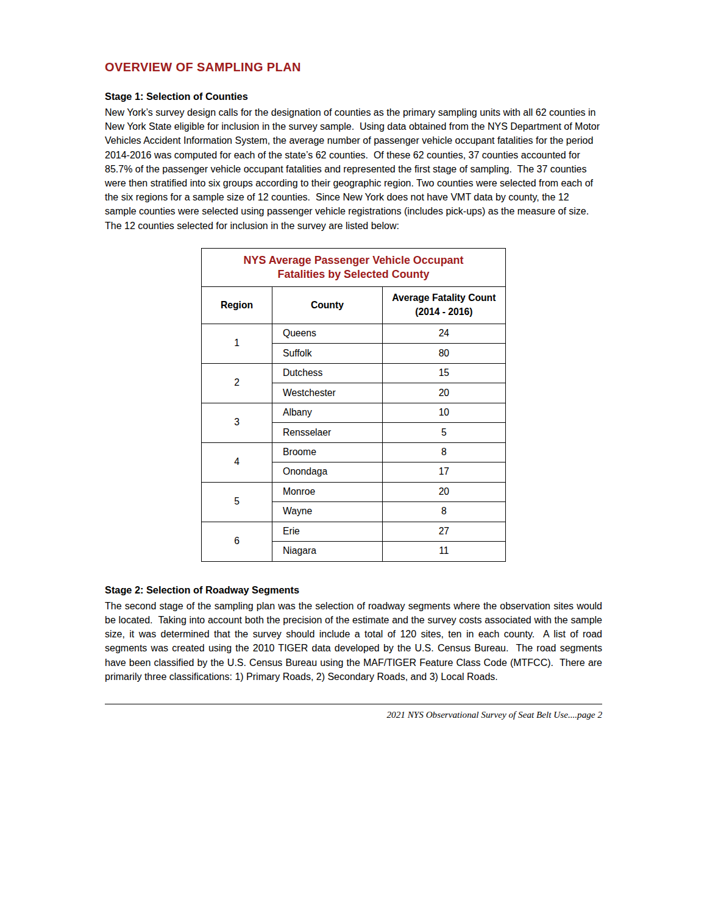OVERVIEW OF SAMPLING PLAN
Stage 1: Selection of Counties
New York’s survey design calls for the designation of counties as the primary sampling units with all 62 counties in New York State eligible for inclusion in the survey sample. Using data obtained from the NYS Department of Motor Vehicles Accident Information System, the average number of passenger vehicle occupant fatalities for the period 2014-2016 was computed for each of the state’s 62 counties. Of these 62 counties, 37 counties accounted for 85.7% of the passenger vehicle occupant fatalities and represented the first stage of sampling. The 37 counties were then stratified into six groups according to their geographic region. Two counties were selected from each of the six regions for a sample size of 12 counties. Since New York does not have VMT data by county, the 12 sample counties were selected using passenger vehicle registrations (includes pick-ups) as the measure of size. The 12 counties selected for inclusion in the survey are listed below:
NYS Average Passenger Vehicle Occupant Fatalities by Selected County
| Region | County | Average Fatality Count (2014 - 2016) |
| --- | --- | --- |
| 1 | Queens | 24 |
| Suffolk | 80 |
| 2 | Dutchess | 15 |
| Westchester | 20 |
| 3 | Albany | 10 |
| Rensselaer | 5 |
| 4 | Broome | 8 |
| Onondaga | 17 |
| 5 | Monroe | 20 |
| Wayne | 8 |
| 6 | Erie | 27 |
| Niagara | 11 |
Stage 2: Selection of Roadway Segments
The second stage of the sampling plan was the selection of roadway segments where the observation sites would be located. Taking into account both the precision of the estimate and the survey costs associated with the sample size, it was determined that the survey should include a total of 120 sites, ten in each county. A list of road segments was created using the 2010 TIGER data developed by the U.S. Census Bureau. The road segments have been classified by the U.S. Census Bureau using the MAF/TIGER Feature Class Code (MTFCC). There are primarily three classifications: 1) Primary Roads, 2) Secondary Roads, and 3) Local Roads.
2021 NYS Observational Survey of Seat Belt Use....page 2